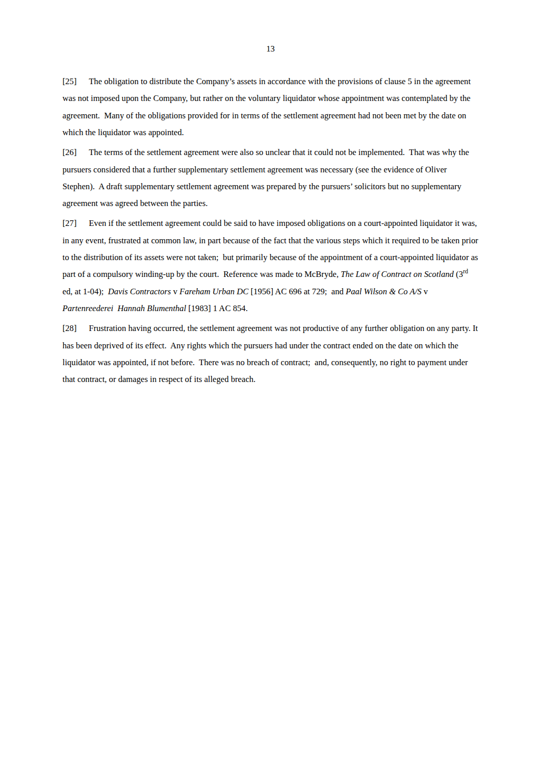13
[25] The obligation to distribute the Company’s assets in accordance with the provisions of clause 5 in the agreement was not imposed upon the Company, but rather on the voluntary liquidator whose appointment was contemplated by the agreement. Many of the obligations provided for in terms of the settlement agreement had not been met by the date on which the liquidator was appointed.
[26] The terms of the settlement agreement were also so unclear that it could not be implemented. That was why the pursuers considered that a further supplementary settlement agreement was necessary (see the evidence of Oliver Stephen). A draft supplementary settlement agreement was prepared by the pursuers’ solicitors but no supplementary agreement was agreed between the parties.
[27] Even if the settlement agreement could be said to have imposed obligations on a court-appointed liquidator it was, in any event, frustrated at common law, in part because of the fact that the various steps which it required to be taken prior to the distribution of its assets were not taken; but primarily because of the appointment of a court-appointed liquidator as part of a compulsory winding-up by the court. Reference was made to McBryde, The Law of Contract on Scotland (3rd ed, at 1-04); Davis Contractors v Fareham Urban DC [1956] AC 696 at 729; and Paal Wilson & Co A/S v Partenreederei Hannah Blumenthal [1983] 1 AC 854.
[28] Frustration having occurred, the settlement agreement was not productive of any further obligation on any party. It has been deprived of its effect. Any rights which the pursuers had under the contract ended on the date on which the liquidator was appointed, if not before. There was no breach of contract; and, consequently, no right to payment under that contract, or damages in respect of its alleged breach.